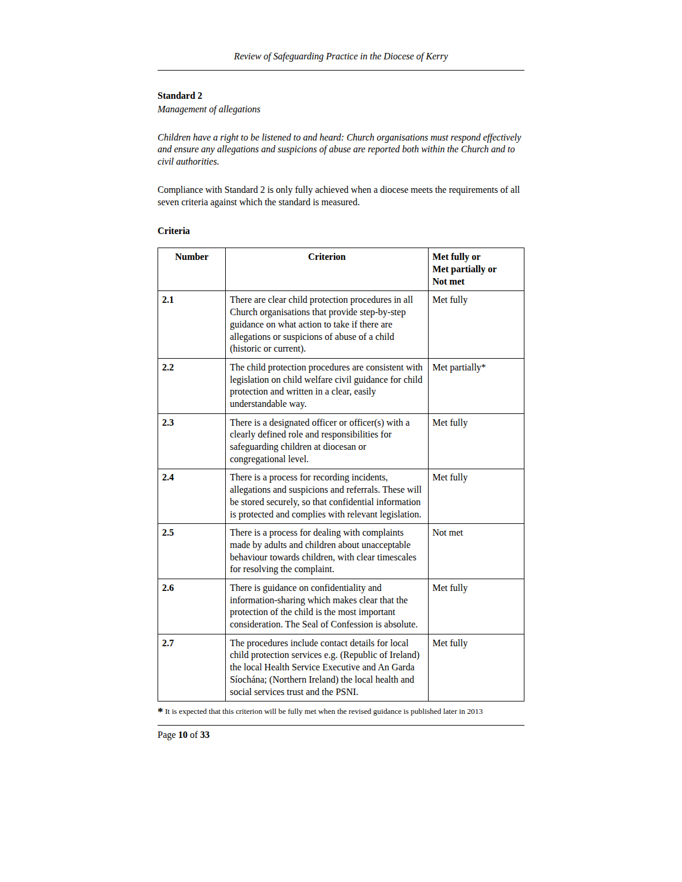Review of Safeguarding Practice in the Diocese of Kerry
Standard 2
Management of allegations
Children have a right to be listened to and heard: Church organisations must respond effectively and ensure any allegations and suspicions of abuse are reported both within the Church and to civil authorities.
Compliance with Standard 2 is only fully achieved when a diocese meets the requirements of all seven criteria against which the standard is measured.
Criteria
| Number | Criterion | Met fully or Met partially or Not met |
| --- | --- | --- |
| 2.1 | There are clear child protection procedures in all Church organisations that provide step-by-step guidance on what action to take if there are allegations or suspicions of abuse of a child (historic or current). | Met fully |
| 2.2 | The child protection procedures are consistent with legislation on child welfare civil guidance for child protection and written in a clear, easily understandable way. | Met partially * |
| 2.3 | There is a designated officer or officer(s) with a clearly defined role and responsibilities for safeguarding children at diocesan or congregational level. | Met fully |
| 2.4 | There is a process for recording incidents, allegations and suspicions and referrals. These will be stored securely, so that confidential information is protected and complies with relevant legislation. | Met fully |
| 2.5 | There is a process for dealing with complaints made by adults and children about unacceptable behaviour towards children, with clear timescales for resolving the complaint. | Not met |
| 2.6 | There is guidance on confidentiality and information-sharing which makes clear that the protection of the child is the most important consideration. The Seal of Confession is absolute. | Met fully |
| 2.7 | The procedures include contact details for local child protection services e.g. (Republic of Ireland) the local Health Service Executive and An Garda Síochána; (Northern Ireland) the local health and social services trust and the PSNI. | Met fully |
* It is expected that this criterion will be fully met when the revised guidance is published later in 2013
Page 10 of 33